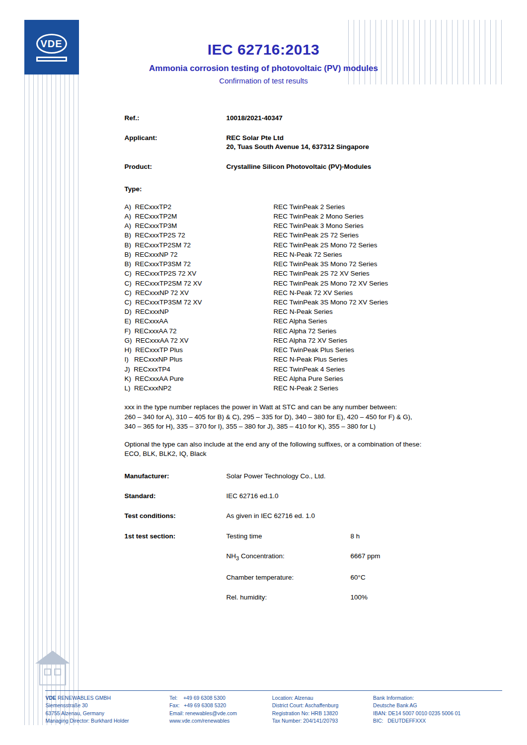VDE
IEC 62716:2013
Ammonia corrosion testing of photovoltaic (PV) modules
Confirmation of test results
| Ref.: | 10018/2021-40347 |
| Applicant: | REC Solar Pte Ltd 20, Tuas South Avenue 14, 637312 Singapore |
| Product: | Crystalline Silicon Photovoltaic (PV)-Modules |
Type:
| A) RECxxxTP2 | REC TwinPeak 2 Series |
| A) RECxxxTP2M | REC TwinPeak 2 Mono Series |
| A) RECxxxTP3M | REC TwinPeak 3 Mono Series |
| B) RECxxxTP2S 72 | REC TwinPeak 2S 72 Series |
| B) RECxxxTP2SM 72 | REC TwinPeak 2S Mono 72 Series |
| B) RECxxxNP 72 | REC N-Peak 72 Series |
| B) RECxxxTP3SM 72 | REC TwinPeak 3S Mono 72 Series |
| C) RECxxxTP2S 72 XV | REC TwinPeak 2S 72 XV Series |
| C) RECxxxTP2SM 72 XV | REC TwinPeak 2S Mono 72 XV Series |
| C) RECxxxNP 72 XV | REC N-Peak 72 XV Series |
| C) RECxxxTP3SM 72 XV | REC TwinPeak 3S Mono 72 XV Series |
| D) RECxxxNP | REC N-Peak Series |
| E) RECxxxAA | REC Alpha Series |
| F) RECxxxAA 72 | REC Alpha 72 Series |
| G) RECxxxAA 72 XV | REC Alpha 72 XV Series |
| H) RECxxxTP Plus | REC TwinPeak Plus Series |
| I) RECxxxNP Plus | REC N-Peak Plus Series |
| J) RECxxxTP4 | REC TwinPeak 4 Series |
| K) RECxxxAA Pure | REC Alpha Pure Series |
| L) RECxxxNP2 | REC N-Peak 2 Series |
xxx in the type number replaces the power in Watt at STC and can be any number between:
260 – 340 for A), 310 – 405 for B) & C), 295 – 335 for D), 340 – 380 for E), 420 – 450 for F) & G),
340 – 365 for H), 335 – 370 for I), 355 – 380 for J), 385 – 410 for K), 355 – 380 for L)
Optional the type can also include at the end any of the following suffixes, or a combination of these:
ECO, BLK, BLK2, IQ, Black
| Manufacturer: | Solar Power Technology Co., Ltd. |
| Standard: | IEC 62716 ed.1.0 |
| Test conditions: | As given in IEC 62716 ed. 1.0 |
| 1st test section: | Testing time | 8 h |
| | NH 3 Concentration: | 6667 ppm |
| | Chamber temperature: | 60°C |
| | Rel. humidity: | 100% |
| VDE RENEWABLES GMBH Siemensstraße 30 63755 Alzenau, Germany Managing Director: Burkhard Holder | Tel: +49 69 6308 5300 Fax: +49 69 6308 5320 Email: renewables@vde.com www.vde.com/renewables | Location: Alzenau District Court: Aschaffenburg Registration No: HRB 13820 Tax Number: 204/141/20793 | Bank Information: Deutsche Bank AG IBAN: DE14 5007 0010 0235 5006 01 BIC: DEUTDEFFXXX |